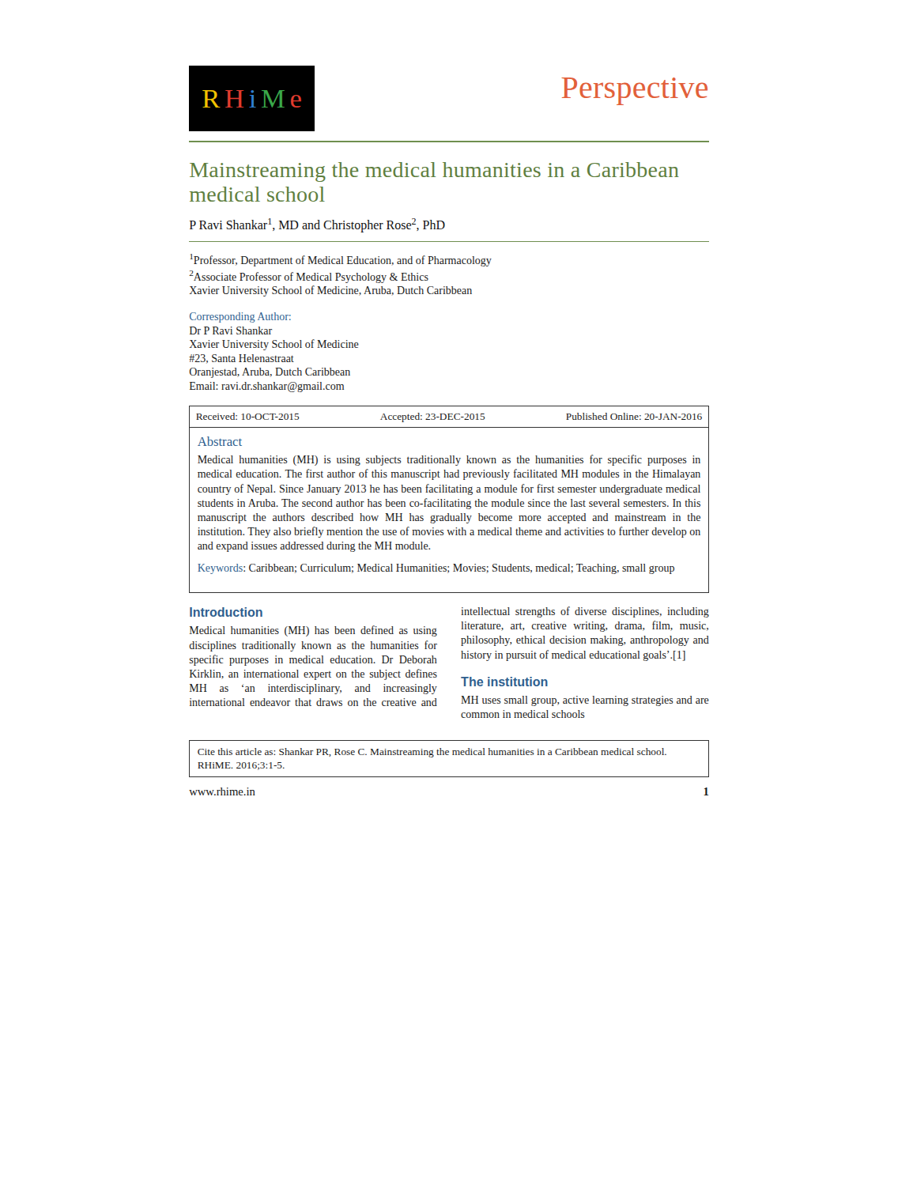RHiMe
Perspective
Mainstreaming the medical humanities in a Caribbean medical school
P Ravi Shankar1, MD and Christopher Rose2, PhD
1Professor, Department of Medical Education, and of Pharmacology
2Associate Professor of Medical Psychology & Ethics
Xavier University School of Medicine, Aruba, Dutch Caribbean
Corresponding Author:
Dr P Ravi Shankar
Xavier University School of Medicine
#23, Santa Helenastraat
Oranjestad, Aruba, Dutch Caribbean
Email: ravi.dr.shankar@gmail.com
Received: 10-OCT-2015 Accepted: 23-DEC-2015 Published Online: 20-JAN-2016
Abstract
Medical humanities (MH) is using subjects traditionally known as the humanities for specific purposes in medical education. The first author of this manuscript had previously facilitated MH modules in the Himalayan country of Nepal. Since January 2013 he has been facilitating a module for first semester undergraduate medical students in Aruba. The second author has been co-facilitating the module since the last several semesters. In this manuscript the authors described how MH has gradually become more accepted and mainstream in the institution. They also briefly mention the use of movies with a medical theme and activities to further develop on and expand issues addressed during the MH module.
Keywords: Caribbean; Curriculum; Medical Humanities; Movies; Students, medical; Teaching, small group
Introduction
Medical humanities (MH) has been defined as using disciplines traditionally known as the humanities for specific purposes in medical education. Dr Deborah Kirklin, an international expert on the subject defines MH as ‘an interdisciplinary, and increasingly international endeavor that draws on the creative and intellectual strengths of diverse disciplines, including literature, art, creative writing, drama, film, music, philosophy, ethical decision making, anthropology and history in pursuit of medical educational goals’.[1]
The institution
MH uses small group, active learning strategies and are common in medical schools
Cite this article as: Shankar PR, Rose C. Mainstreaming the medical humanities in a Caribbean medical school. RHiME. 2016;3:1-5.
www.rhime.in 1